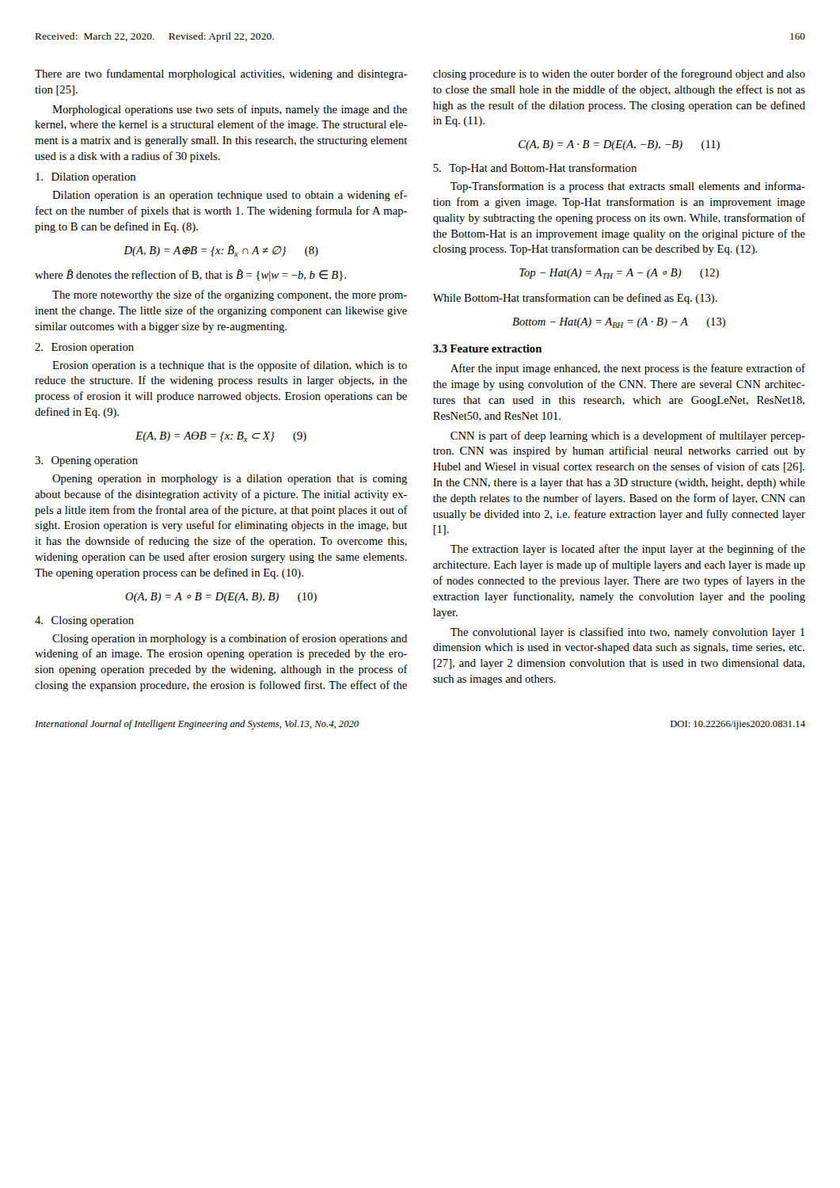Received: March 22, 2020. Revised: April 22, 2020.
160
There are two fundamental morphological activities, widening and disintegration [25].
Morphological operations use two sets of inputs, namely the image and the kernel, where the kernel is a structural element of the image. The structural element is a matrix and is generally small. In this research, the structuring element used is a disk with a radius of 30 pixels.
1. Dilation operation
Dilation operation is an operation technique used to obtain a widening effect on the number of pixels that is worth 1. The widening formula for A mapping to B can be defined in Eq. (8).
D(A, B) = A⊕B = {x: B̂x ∩ A ≠ ∅} (8)
where B̂ denotes the reflection of B, that is B̂ = {w|w = −b, b ∈ B}.
The more noteworthy the size of the organizing component, the more prominent the change. The little size of the organizing component can likewise give similar outcomes with a bigger size by re-augmenting.
2. Erosion operation
Erosion operation is a technique that is the opposite of dilation, which is to reduce the structure. If the widening process results in larger objects, in the process of erosion it will produce narrowed objects. Erosion operations can be defined in Eq. (9).
E(A, B) = AϴB = {x: Bx ⊂ X} (9)
3. Opening operation
Opening operation in morphology is a dilation operation that is coming about because of the disintegration activity of a picture. The initial activity expels a little item from the frontal area of the picture, at that point places it out of sight. Erosion operation is very useful for eliminating objects in the image, but it has the downside of reducing the size of the operation. To overcome this, widening operation can be used after erosion surgery using the same elements. The opening operation process can be defined in Eq. (10).
O(A, B) = A ∘ B = D(E(A, B), B) (10)
4. Closing operation
Closing operation in morphology is a combination of erosion operations and widening of an image. The erosion opening operation is preceded by the erosion opening operation preceded by the widening, although in the process of closing the expansion procedure, the erosion is followed first. The effect of the closing procedure is to widen the outer border of the foreground object and also to close the small hole in the middle of the object, although the effect is not as high as the result of the dilation process. The closing operation can be defined in Eq. (11).
C(A, B) = A · B = D(E(A, −B), −B) (11)
5. Top-Hat and Bottom-Hat transformation
Top-Transformation is a process that extracts small elements and information from a given image. Top-Hat transformation is an improvement image quality by subtracting the opening process on its own. While, transformation of the Bottom-Hat is an improvement image quality on the original picture of the closing process. Top-Hat transformation can be described by Eq. (12).
Top − Hat(A) = ATH = A − (A ∘ B) (12)
While Bottom-Hat transformation can be defined as Eq. (13).
Bottom − Hat(A) = ABH = (A · B) − A (13)
3.3 Feature extraction
After the input image enhanced, the next process is the feature extraction of the image by using convolution of the CNN. There are several CNN architectures that can used in this research, which are GoogLeNet, ResNet18, ResNet50, and ResNet 101.
CNN is part of deep learning which is a development of multilayer perceptron. CNN was inspired by human artificial neural networks carried out by Hubel and Wiesel in visual cortex research on the senses of vision of cats [26]. In the CNN, there is a layer that has a 3D structure (width, height, depth) while the depth relates to the number of layers. Based on the form of layer, CNN can usually be divided into 2, i.e. feature extraction layer and fully connected layer [1].
The extraction layer is located after the input layer at the beginning of the architecture. Each layer is made up of multiple layers and each layer is made up of nodes connected to the previous layer. There are two types of layers in the extraction layer functionality, namely the convolution layer and the pooling layer.
The convolutional layer is classified into two, namely convolution layer 1 dimension which is used in vector-shaped data such as signals, time series, etc. [27], and layer 2 dimension convolution that is used in two dimensional data, such as images and others.
International Journal of Intelligent Engineering and Systems, Vol.13, No.4, 2020
DOI: 10.22266/ijies2020.0831.14